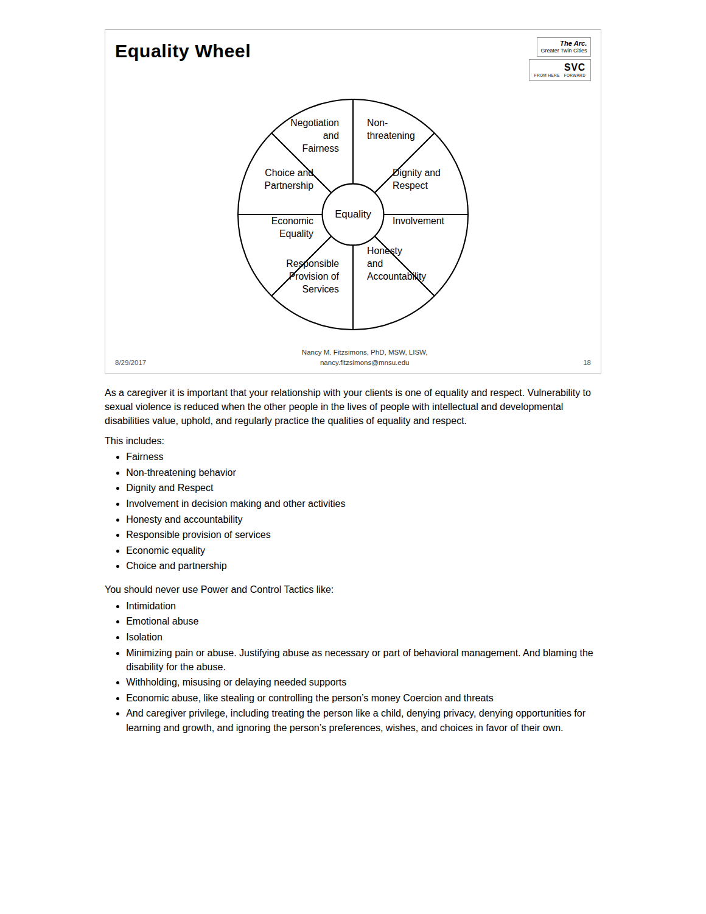Equality Wheel
The Arc.Greater Twin Cities
SVCFROM HERE FORWARD
Equality Wheel diagram A circle labeled Equality at the center, divided into eight segments labeled Negotiation and Fairness, Non-threatening, Dignity and Respect, Involvement, Honesty and Accountability, Responsible Provision of Services, Economic Equality, and Choice and Partnership. Equality Negotiation and Fairness Non- threatening Dignity and Respect Involvement Honesty and Accountability Responsible Provision of Services Economic Equality Choice and Partnership
8/29/2017 Nancy M. Fitzsimons, PhD, MSW, LISW,
nancy.fitzsimons@mnsu.edu 18
As a caregiver it is important that your relationship with your clients is one of equality and respect. Vulnerability to sexual violence is reduced when the other people in the lives of people with intellectual and developmental disabilities value, uphold, and regularly practice the qualities of equality and respect.
This includes:
Fairness
Non-threatening behavior
Dignity and Respect
Involvement in decision making and other activities
Honesty and accountability
Responsible provision of services
Economic equality
Choice and partnership
You should never use Power and Control Tactics like:
Intimidation
Emotional abuse
Isolation
Minimizing pain or abuse. Justifying abuse as necessary or part of behavioral management. And blaming the disability for the abuse.
Withholding, misusing or delaying needed supports
Economic abuse, like stealing or controlling the person’s money Coercion and threats
And caregiver privilege, including treating the person like a child, denying privacy, denying opportunities for learning and growth, and ignoring the person’s preferences, wishes, and choices in favor of their own.